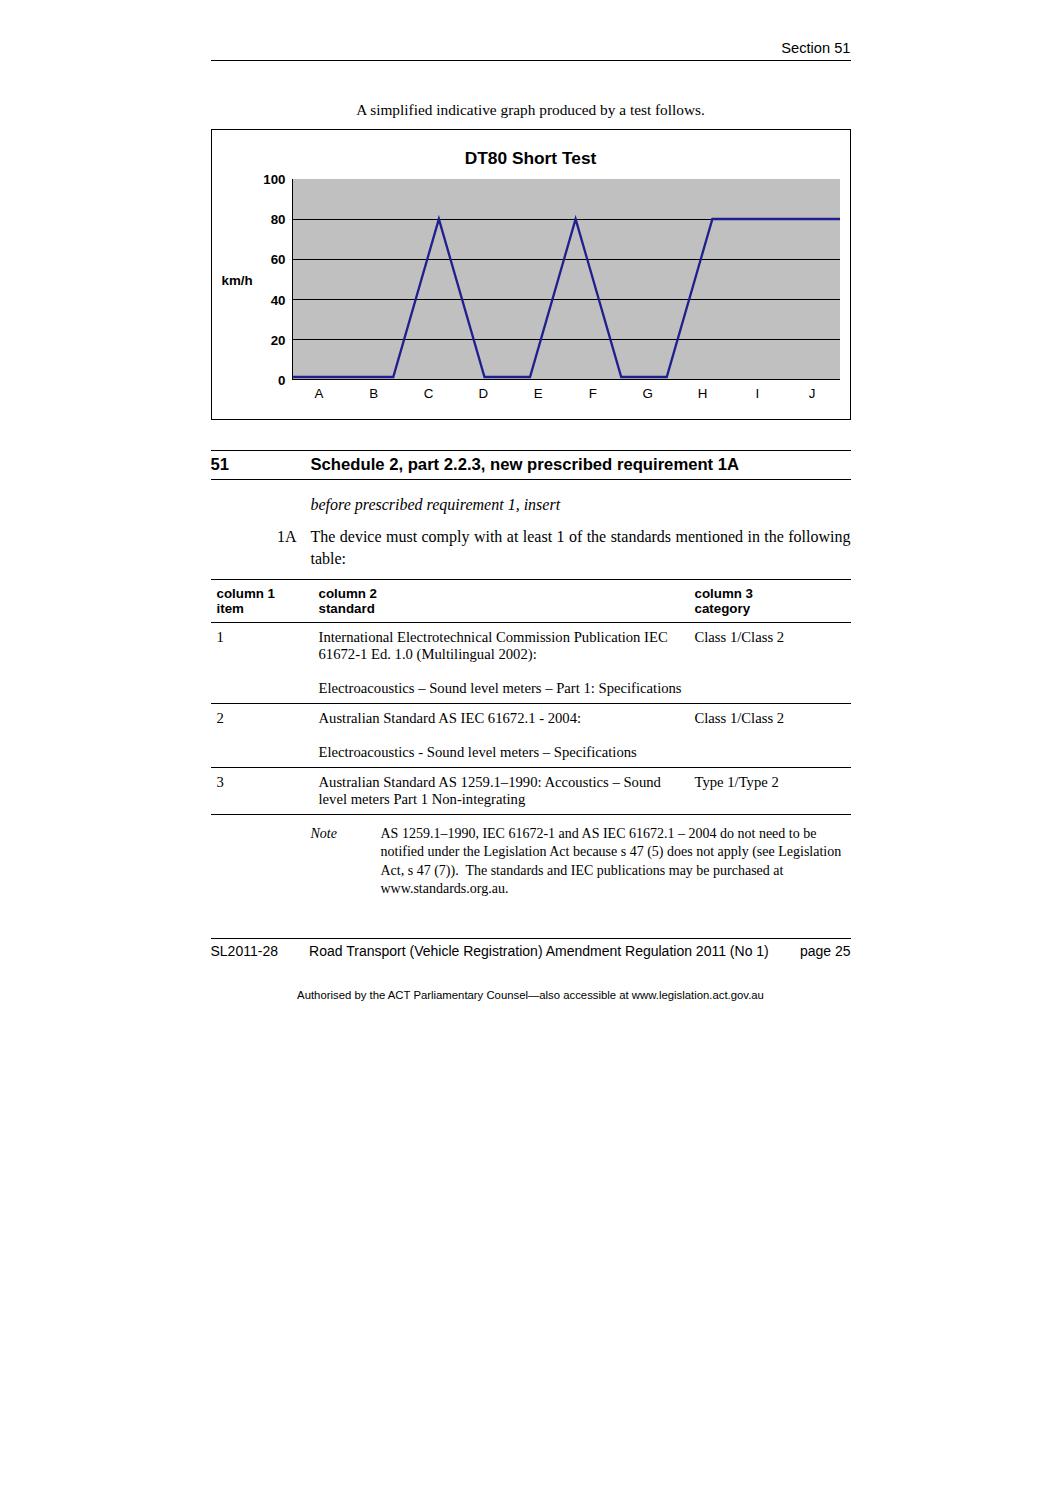Section 51
A simplified indicative graph produced by a test follows.
DT80 Short Test
100 80 60 40 20 0 km/h
ABCDEFGHIJ
51 Schedule 2, part 2.2.3, new prescribed requirement 1A
before prescribed requirement 1, insert
1A
The device must comply with at least 1 of the standards mentioned in the following table:
| column 1 item | column 2 standard | column 3 category |
| --- | --- | --- |
| 1 | International Electrotechnical Commission Publication IEC 61672-1 Ed. 1.0 (Multilingual 2002): Electroacoustics – Sound level meters – Part 1: Specifications | Class 1/Class 2 |
| 2 | Australian Standard AS IEC 61672.1 - 2004: Electroacoustics - Sound level meters – Specifications | Class 1/Class 2 |
| 3 | Australian Standard AS 1259.1–1990: Accoustics – Sound level meters Part 1 Non-integrating | Type 1/Type 2 |
Note
AS 1259.1–1990, IEC 61672-1 and AS IEC 61672.1 – 2004 do not need to be notified under the Legislation Act because s 47 (5) does not apply (see Legislation Act, s 47 (7)). The standards and IEC publications may be purchased at www.standards.org.au.
SL2011-28
Road Transport (Vehicle Registration) Amendment Regulation 2011 (No 1)
page 25
Authorised by the ACT Parliamentary Counsel—also accessible at www.legislation.act.gov.au